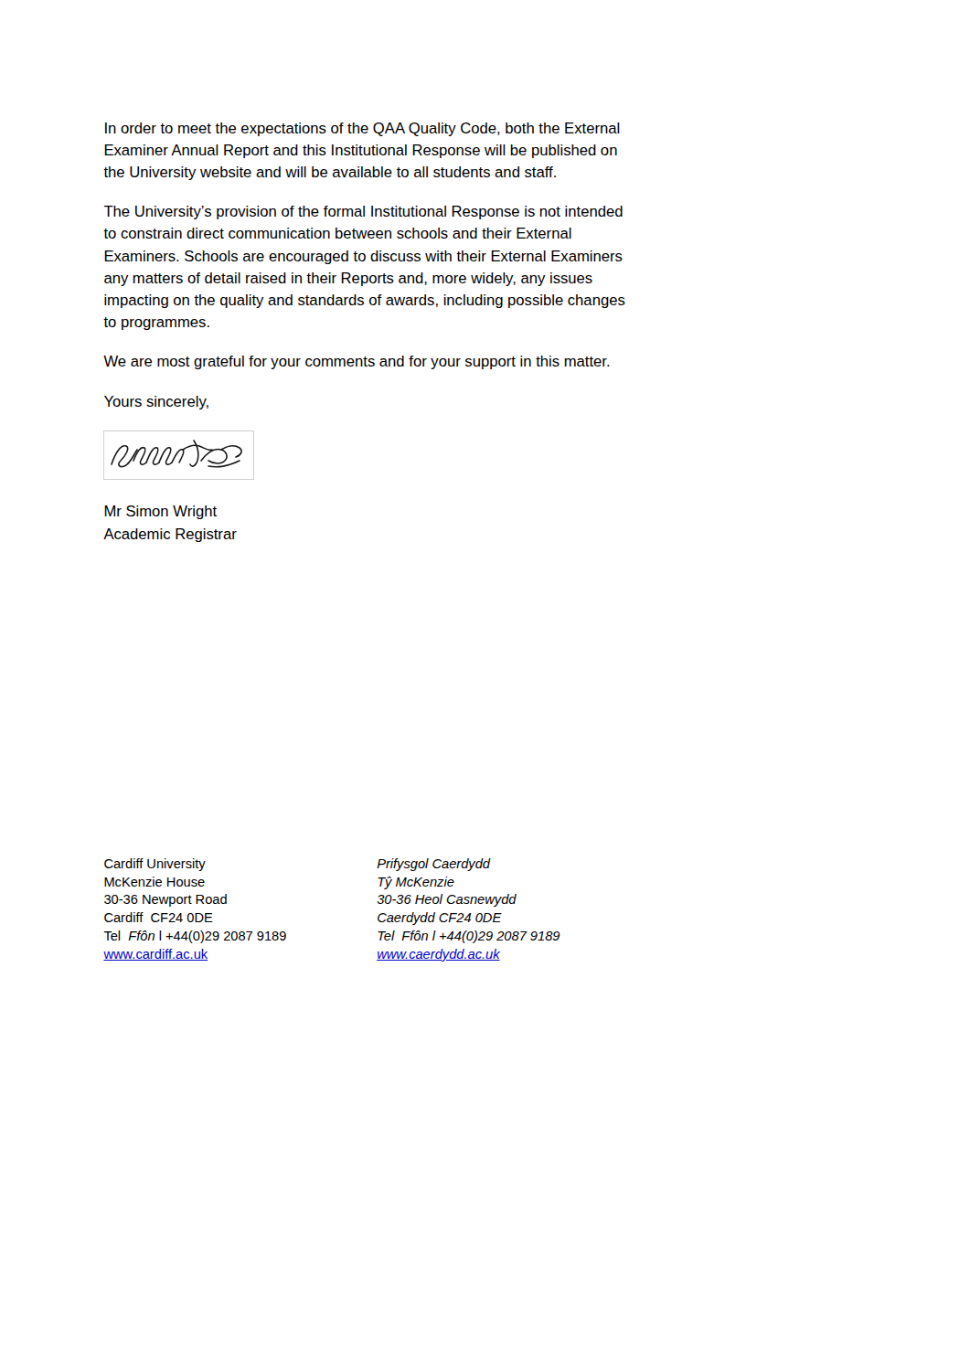In order to meet the expectations of the QAA Quality Code, both the External Examiner Annual Report and this Institutional Response will be published on the University website and will be available to all students and staff.
The University’s provision of the formal Institutional Response is not intended to constrain direct communication between schools and their External Examiners. Schools are encouraged to discuss with their External Examiners any matters of detail raised in their Reports and, more widely, any issues impacting on the quality and standards of awards, including possible changes to programmes.
We are most grateful for your comments and for your support in this matter.
Yours sincerely,
Mr Simon Wright
Academic Registrar
Cardiff University
McKenzie House
30-36 Newport Road
Cardiff CF24 0DE
Tel Ffôn l +44(0)29 2087 9189
www.cardiff.ac.uk
Prifysgol Caerdydd
Tŷ McKenzie
30-36 Heol Casnewydd
Caerdydd CF24 0DE
Tel Ffôn l +44(0)29 2087 9189
www.caerdydd.ac.uk